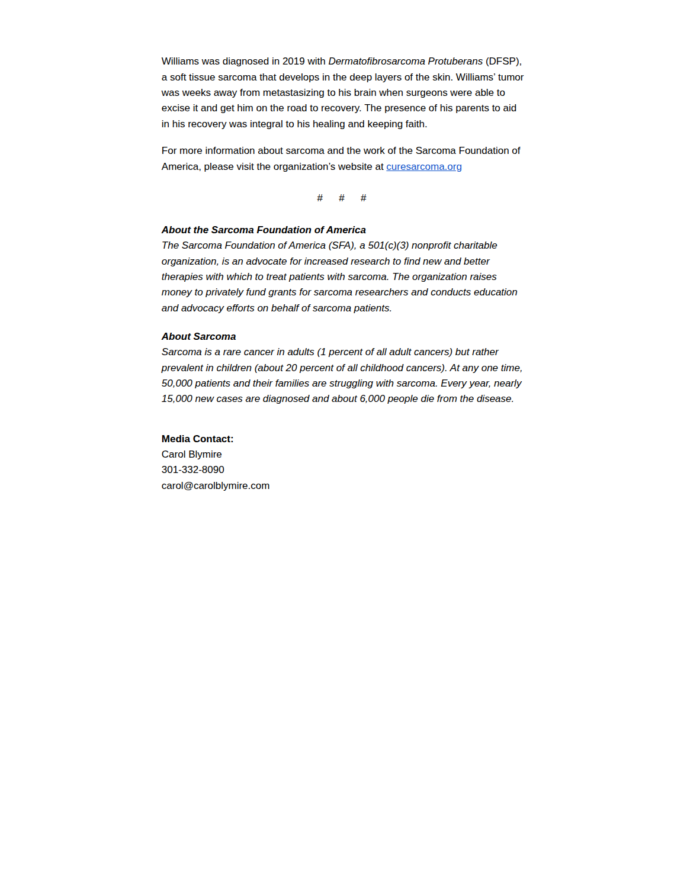Williams was diagnosed in 2019 with Dermatofibrosarcoma Protuberans (DFSP), a soft tissue sarcoma that develops in the deep layers of the skin. Williams’ tumor was weeks away from metastasizing to his brain when surgeons were able to excise it and get him on the road to recovery. The presence of his parents to aid in his recovery was integral to his healing and keeping faith.
For more information about sarcoma and the work of the Sarcoma Foundation of America, please visit the organization’s website at curesarcoma.org
# # #
About the Sarcoma Foundation of America
The Sarcoma Foundation of America (SFA), a 501(c)(3) nonprofit charitable organization, is an advocate for increased research to find new and better therapies with which to treat patients with sarcoma. The organization raises money to privately fund grants for sarcoma researchers and conducts education and advocacy efforts on behalf of sarcoma patients.
About Sarcoma
Sarcoma is a rare cancer in adults (1 percent of all adult cancers) but rather prevalent in children (about 20 percent of all childhood cancers). At any one time, 50,000 patients and their families are struggling with sarcoma. Every year, nearly 15,000 new cases are diagnosed and about 6,000 people die from the disease.
Media Contact:
Carol Blymire
301-332-8090
carol@carolblymire.com